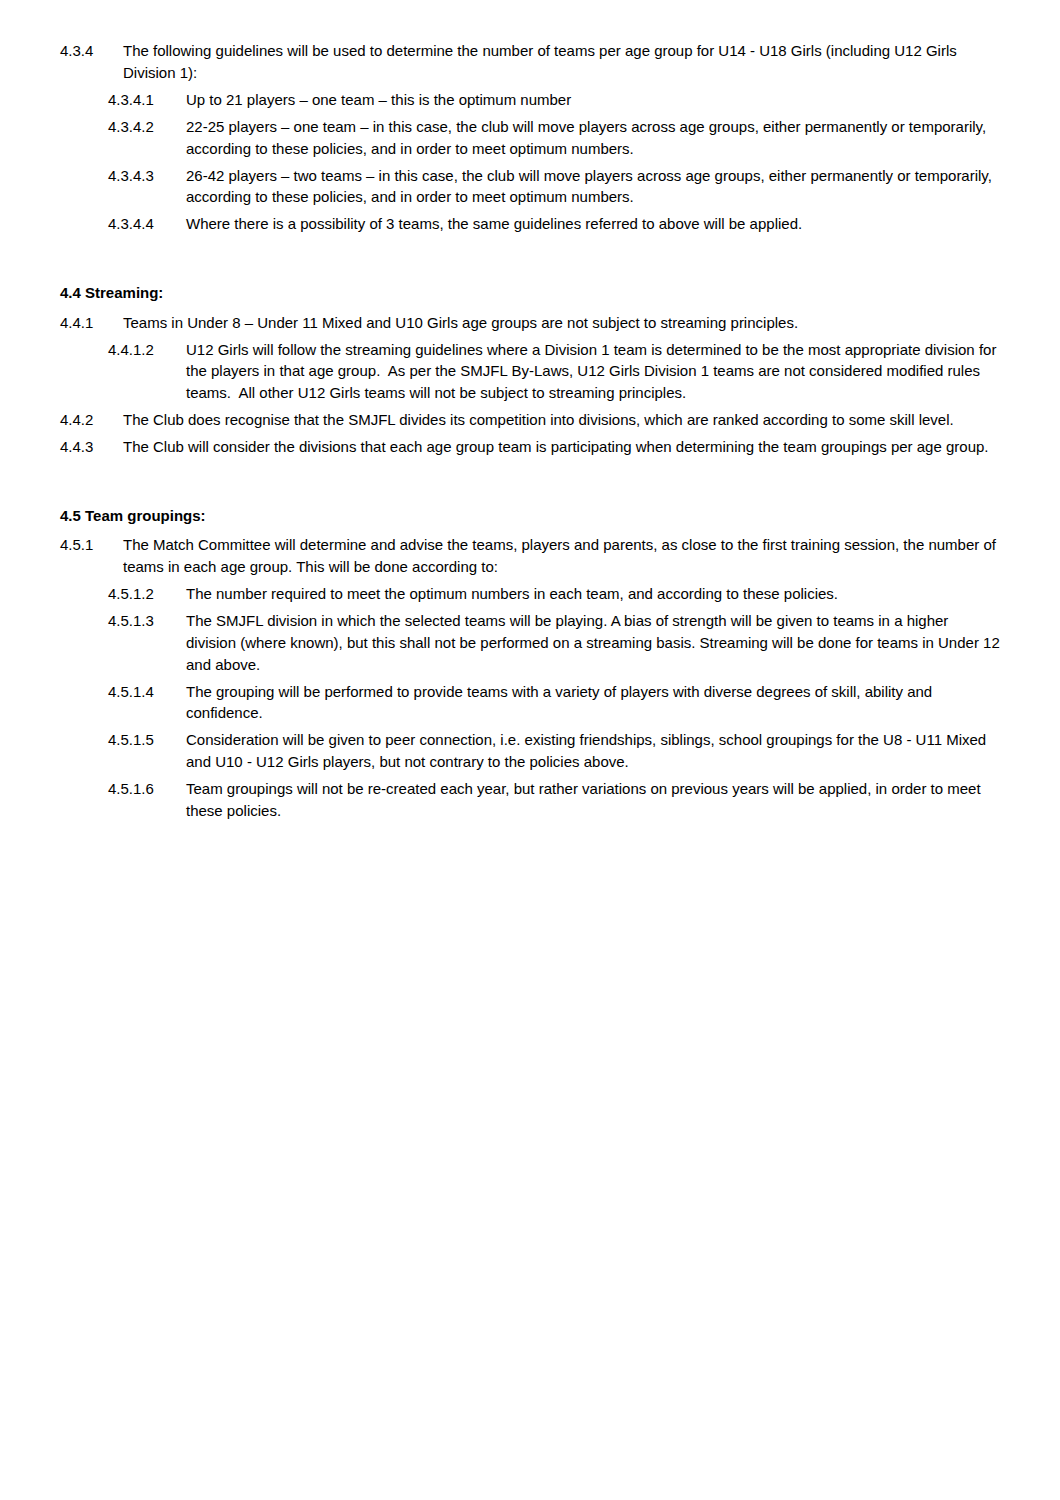4.3.4
The following guidelines will be used to determine the number of teams per age group for U14 - U18 Girls (including U12 Girls Division 1):
4.3.4.1
Up to 21 players – one team – this is the optimum number
4.3.4.2
22-25 players – one team – in this case, the club will move players across age groups, either permanently or temporarily, according to these policies, and in order to meet optimum numbers.
4.3.4.3
26-42 players – two teams – in this case, the club will move players across age groups, either permanently or temporarily, according to these policies, and in order to meet optimum numbers.
4.3.4.4
Where there is a possibility of 3 teams, the same guidelines referred to above will be applied.
4.4 Streaming:
4.4.1
Teams in Under 8 – Under 11 Mixed and U10 Girls age groups are not subject to streaming principles.
4.4.1.2
U12 Girls will follow the streaming guidelines where a Division 1 team is determined to be the most appropriate division for the players in that age group. As per the SMJFL By-Laws, U12 Girls Division 1 teams are not considered modified rules teams. All other U12 Girls teams will not be subject to streaming principles.
4.4.2
The Club does recognise that the SMJFL divides its competition into divisions, which are ranked according to some skill level.
4.4.3
The Club will consider the divisions that each age group team is participating when determining the team groupings per age group.
4.5 Team groupings:
4.5.1
The Match Committee will determine and advise the teams, players and parents, as close to the first training session, the number of teams in each age group. This will be done according to:
4.5.1.2
The number required to meet the optimum numbers in each team, and according to these policies.
4.5.1.3
The SMJFL division in which the selected teams will be playing. A bias of strength will be given to teams in a higher division (where known), but this shall not be performed on a streaming basis. Streaming will be done for teams in Under 12 and above.
4.5.1.4
The grouping will be performed to provide teams with a variety of players with diverse degrees of skill, ability and confidence.
4.5.1.5
Consideration will be given to peer connection, i.e. existing friendships, siblings, school groupings for the U8 - U11 Mixed and U10 - U12 Girls players, but not contrary to the policies above.
4.5.1.6
Team groupings will not be re-created each year, but rather variations on previous years will be applied, in order to meet these policies.